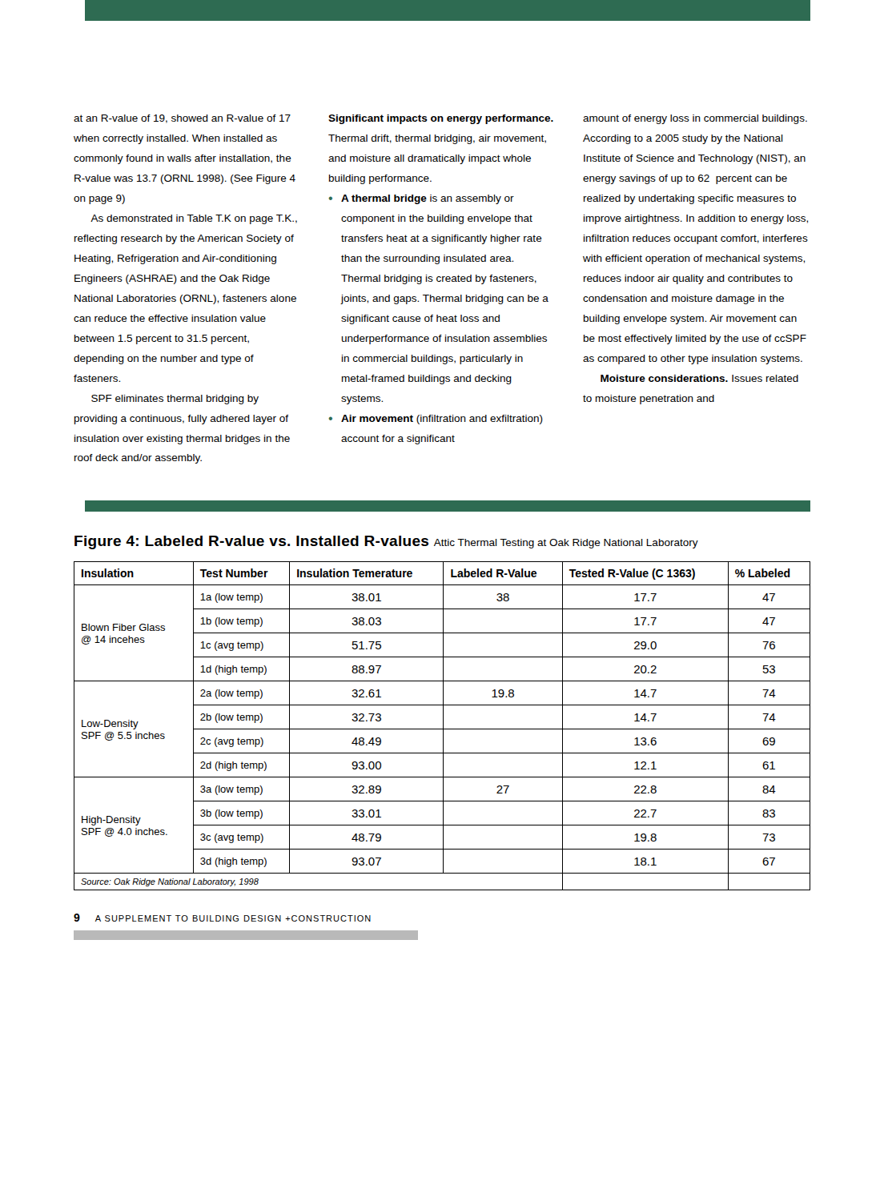at an R-value of 19, showed an R-value of 17 when correctly installed. When installed as commonly found in walls after installation, the R-value was 13.7 (ORNL 1998). (See Figure 4 on page 9)
As demonstrated in Table T.K on page T.K., reflecting research by the American Society of Heating, Refrigeration and Air-conditioning Engineers (ASHRAE) and the Oak Ridge National Laboratories (ORNL), fasteners alone can reduce the effective insulation value between 1.5 percent to 31.5 percent, depending on the number and type of fasteners.
SPF eliminates thermal bridging by providing a continuous, fully adhered layer of insulation over existing thermal bridges in the roof deck and/or assembly.
Significant impacts on energy performance. Thermal drift, thermal bridging, air movement, and moisture all dramatically impact whole building performance.
A thermal bridge is an assembly or component in the building envelope that transfers heat at a significantly higher rate than the surrounding insulated area. Thermal bridging is created by fasteners, joints, and gaps. Thermal bridging can be a significant cause of heat loss and underperformance of insulation assemblies in commercial buildings, particularly in metal-framed buildings and decking systems.
Air movement (infiltration and exfiltration) account for a significant
amount of energy loss in commercial buildings. According to a 2005 study by the National Institute of Science and Technology (NIST), an energy savings of up to 62 percent can be realized by undertaking specific measures to improve airtightness. In addition to energy loss, infiltration reduces occupant comfort, interferes with efficient operation of mechanical systems, reduces indoor air quality and contributes to condensation and moisture damage in the building envelope system. Air movement can be most effectively limited by the use of ccSPF as compared to other type insulation systems.
Moisture considerations. Issues related to moisture penetration and
Figure 4: Labeled R-value vs. Installed R-values Attic Thermal Testing at Oak Ridge National Laboratory
| Insulation | Test Number | Insulation Temerature | Labeled R-Value | Tested R-Value (C 1363) | % Labeled |
| --- | --- | --- | --- | --- | --- |
| Blown Fiber Glass @ 14 incehes | 1a (low temp) | 38.01 | 38 | 17.7 | 47 |
| 1b (low temp) | 38.03 | | 17.7 | 47 |
| 1c (avg temp) | 51.75 | | 29.0 | 76 |
| 1d (high temp) | 88.97 | | 20.2 | 53 |
| Low-Density SPF @ 5.5 inches | 2a (low temp) | 32.61 | 19.8 | 14.7 | 74 |
| 2b (low temp) | 32.73 | | 14.7 | 74 |
| 2c (avg temp) | 48.49 | | 13.6 | 69 |
| 2d (high temp) | 93.00 | | 12.1 | 61 |
| High-Density SPF @ 4.0 inches. | 3a (low temp) | 32.89 | 27 | 22.8 | 84 |
| 3b (low temp) | 33.01 | | 22.7 | 83 |
| 3c (avg temp) | 48.79 | | 19.8 | 73 |
| 3d (high temp) | 93.07 | | 18.1 | 67 |
| Source: Oak Ridge National Laboratory, 1998 | | |
9 A SUPPLEMENT TO BUILDING DESIGN +CONSTRUCTION